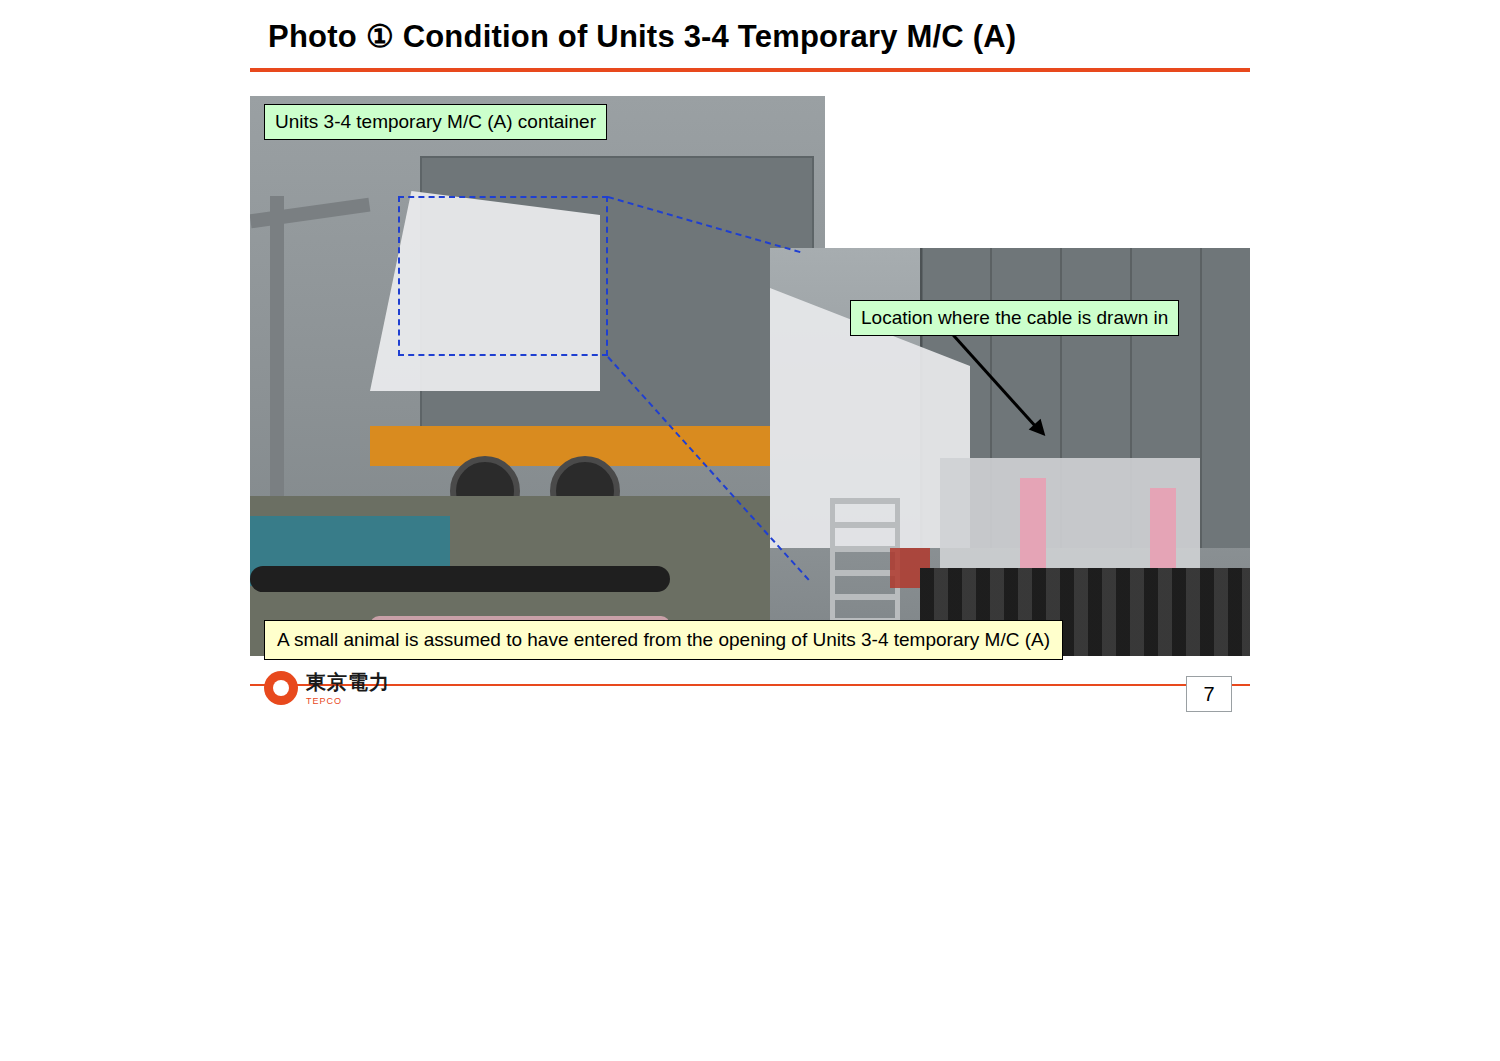Photo ① Condition of Units 3-4 Temporary M/C (A)
Units 3-4 temporary M/C (A) container
Location where the cable is drawn in
A small animal is assumed to have entered from the opening of Units 3-4 temporary M/C (A)
東京電力
TEPCO
7